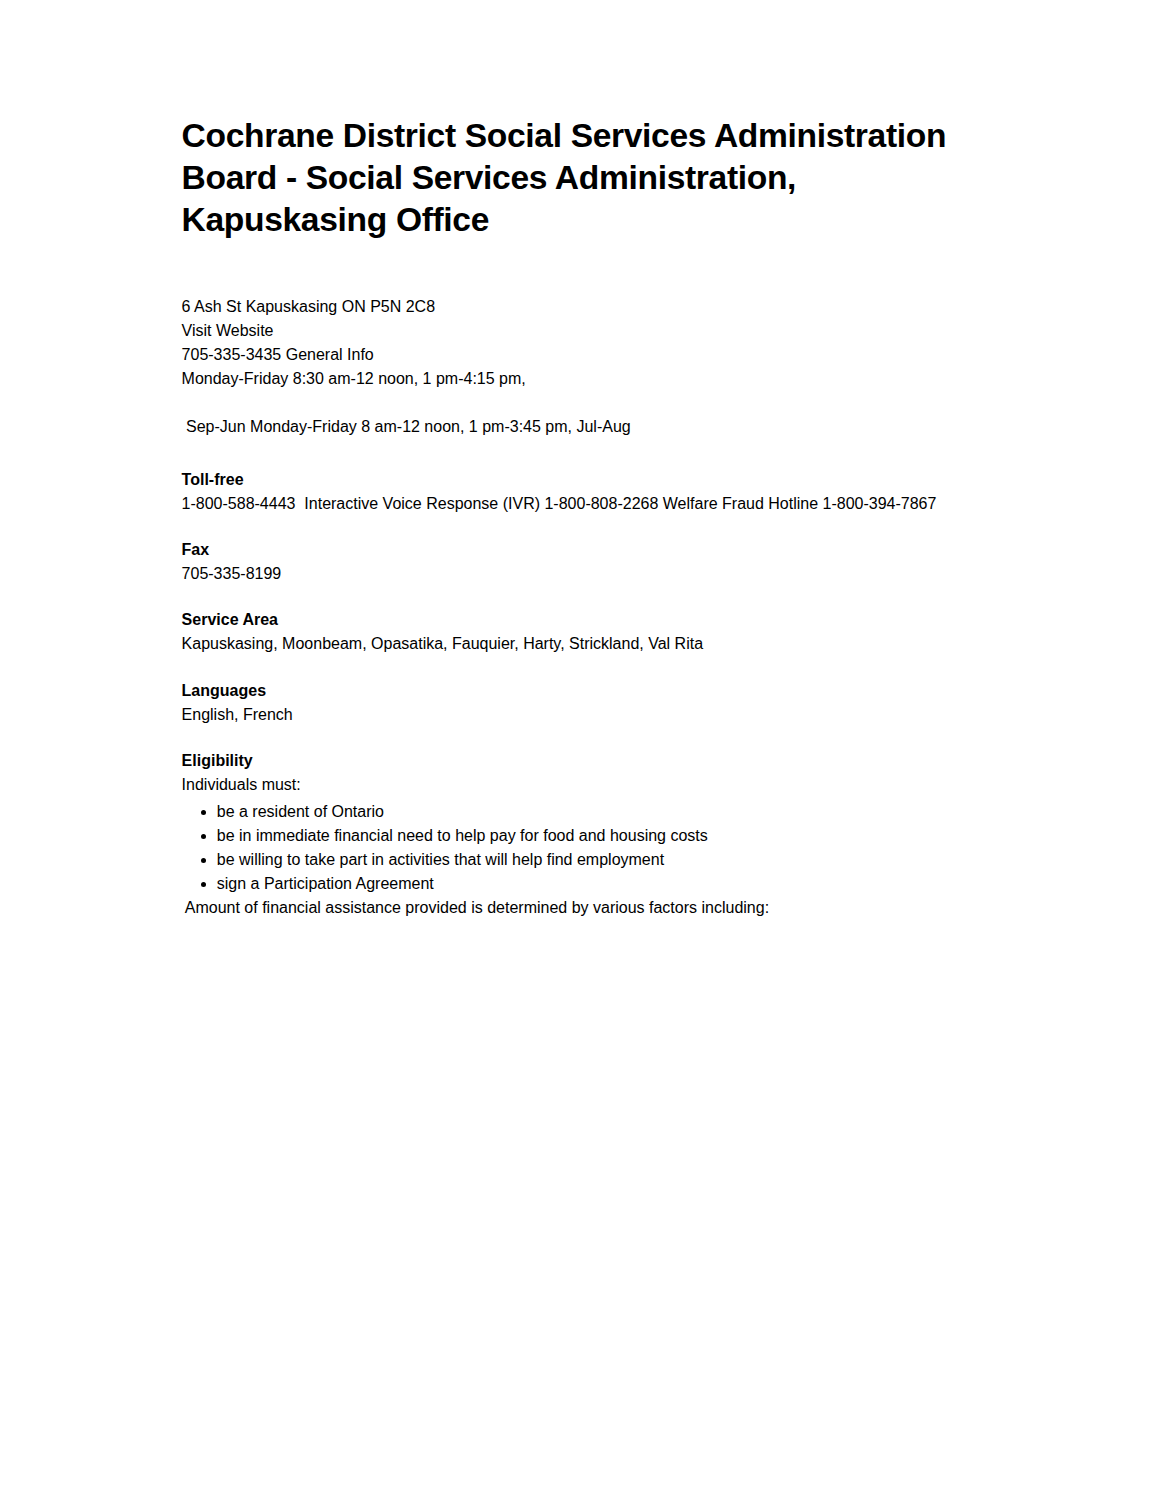Cochrane District Social Services Administration Board - Social Services Administration, Kapuskasing Office
6 Ash St Kapuskasing ON P5N 2C8
Visit Website
705-335-3435 General Info
Monday-Friday 8:30 am-12 noon, 1 pm-4:15 pm,
Sep-Jun Monday-Friday 8 am-12 noon, 1 pm-3:45 pm, Jul-Aug
Toll-free
1-800-588-4443 Interactive Voice Response (IVR) 1-800-808-2268 Welfare Fraud Hotline 1-800-394-7867
Fax
705-335-8199
Service Area
Kapuskasing, Moonbeam, Opasatika, Fauquier, Harty, Strickland, Val Rita
Languages
English, French
Eligibility
Individuals must:
be a resident of Ontario
be in immediate financial need to help pay for food and housing costs
be willing to take part in activities that will help find employment
sign a Participation Agreement
Amount of financial assistance provided is determined by various factors including: